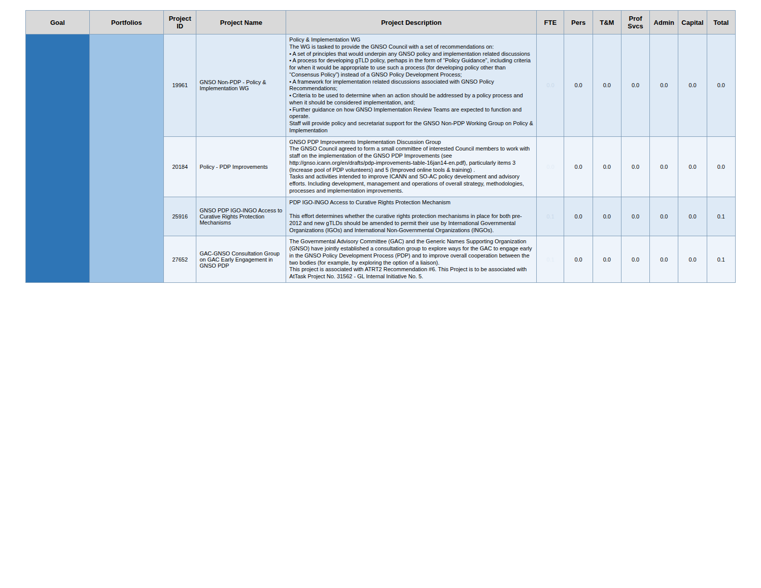| Goal | Portfolios | Project ID | Project Name | Project Description | FTE | Pers | T&M | Prof Svcs | Admin | Capital | Total |
| --- | --- | --- | --- | --- | --- | --- | --- | --- | --- | --- | --- |
| | | 19961 | GNSO Non-PDP - Policy & Implementation WG | Policy & Implementation WG The WG is tasked to provide the GNSO Council with a set of recommendations on: • A set of principles that would underpin any GNSO policy and implementation related discussions • A process for developing gTLD policy, perhaps in the form of “Policy Guidance”, including criteria for when it would be appropriate to use such a process (for developing policy other than “Consensus Policy”) instead of a GNSO Policy Development Process; • A framework for implementation related discussions associated with GNSO Policy Recommendations; • Criteria to be used to determine when an action should be addressed by a policy process and when it should be considered implementation, and; • Further guidance on how GNSO Implementation Review Teams are expected to function and operate. Staff will provide policy and secretariat support for the GNSO Non-PDP Working Group on Policy & Implementation | 0.0 | 0.0 | 0.0 | 0.0 | 0.0 | 0.0 | 0.0 |
| 20184 | Policy - PDP Improvements | GNSO PDP Improvements Implementation Discussion Group The GNSO Council agreed to form a small committee of interested Council members to work with staff on the implementation of the GNSO PDP Improvements (see http://gnso.icann.org/en/drafts/pdp-improvements-table-16jan14-en.pdf), particularly items 3 (Increase pool of PDP volunteers) and 5 (Improved online tools & training) . Tasks and activities intended to improve ICANN and SO-AC policy development and advisory efforts. Including development, management and operations of overall strategy, methodologies, processes and implementation improvements. | 0.0 | 0.0 | 0.0 | 0.0 | 0.0 | 0.0 | 0.0 |
| 25916 | GNSO PDP IGO-INGO Access to Curative Rights Protection Mechanisms | PDP IGO-INGO Access to Curative Rights Protection Mechanism This effort determines whether the curative rights protection mechanisms in place for both pre-2012 and new gTLDs should be amended to permit their use by International Governmental Organizations (IGOs) and International Non-Governmental Organizations (INGOs). | 0.1 | 0.0 | 0.0 | 0.0 | 0.0 | 0.0 | 0.1 |
| 27652 | GAC-GNSO Consultation Group on GAC Early Engagement in GNSO PDP | The Governmental Advisory Committee (GAC) and the Generic Names Supporting Organization (GNSO) have jointly established a consultation group to explore ways for the GAC to engage early in the GNSO Policy Development Process (PDP) and to improve overall cooperation between the two bodies (for example, by exploring the option of a liaison). This project is associated with ATRT2 Recommendation #6. This Project is to be associated with AtTask Project No. 31562 - GL Internal Initiative No. 5. | 0.1 | 0.0 | 0.0 | 0.0 | 0.0 | 0.0 | 0.1 |